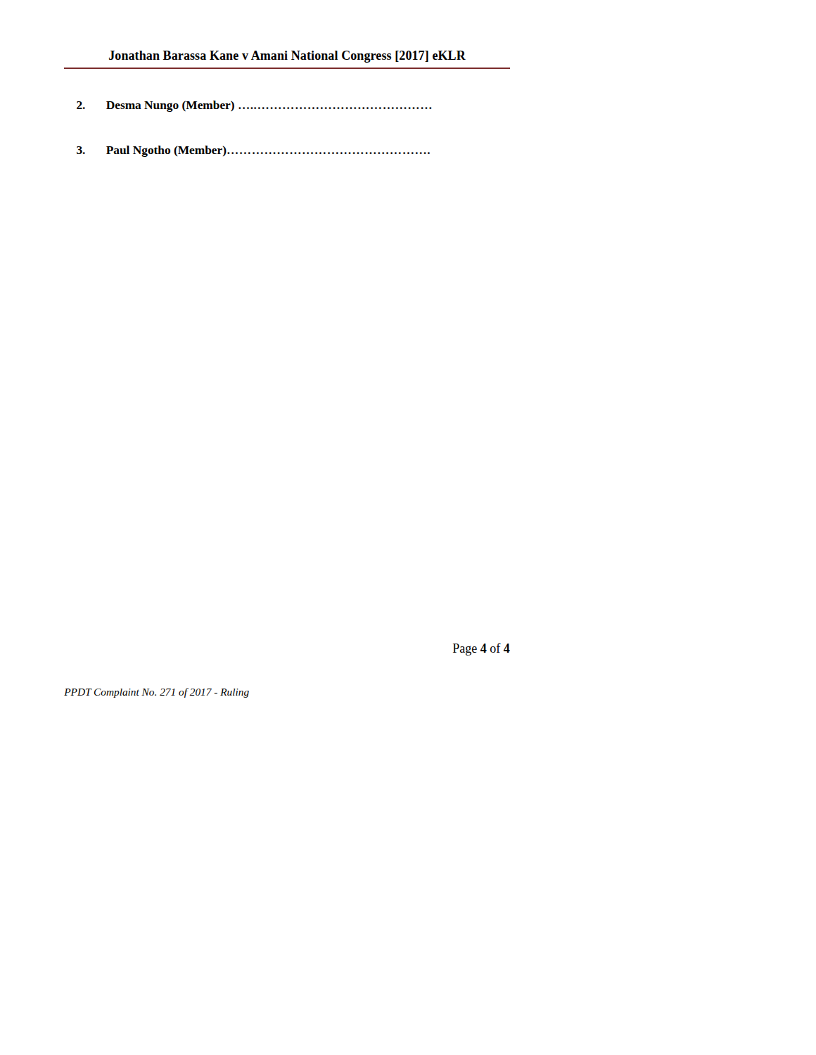Jonathan Barassa Kane v Amani National Congress [2017] eKLR
2. Desma Nungo (Member) …..……………………………………
3. Paul Ngotho (Member)………………………………………….
Page 4 of 4
PPDT Complaint No. 271 of 2017 - Ruling